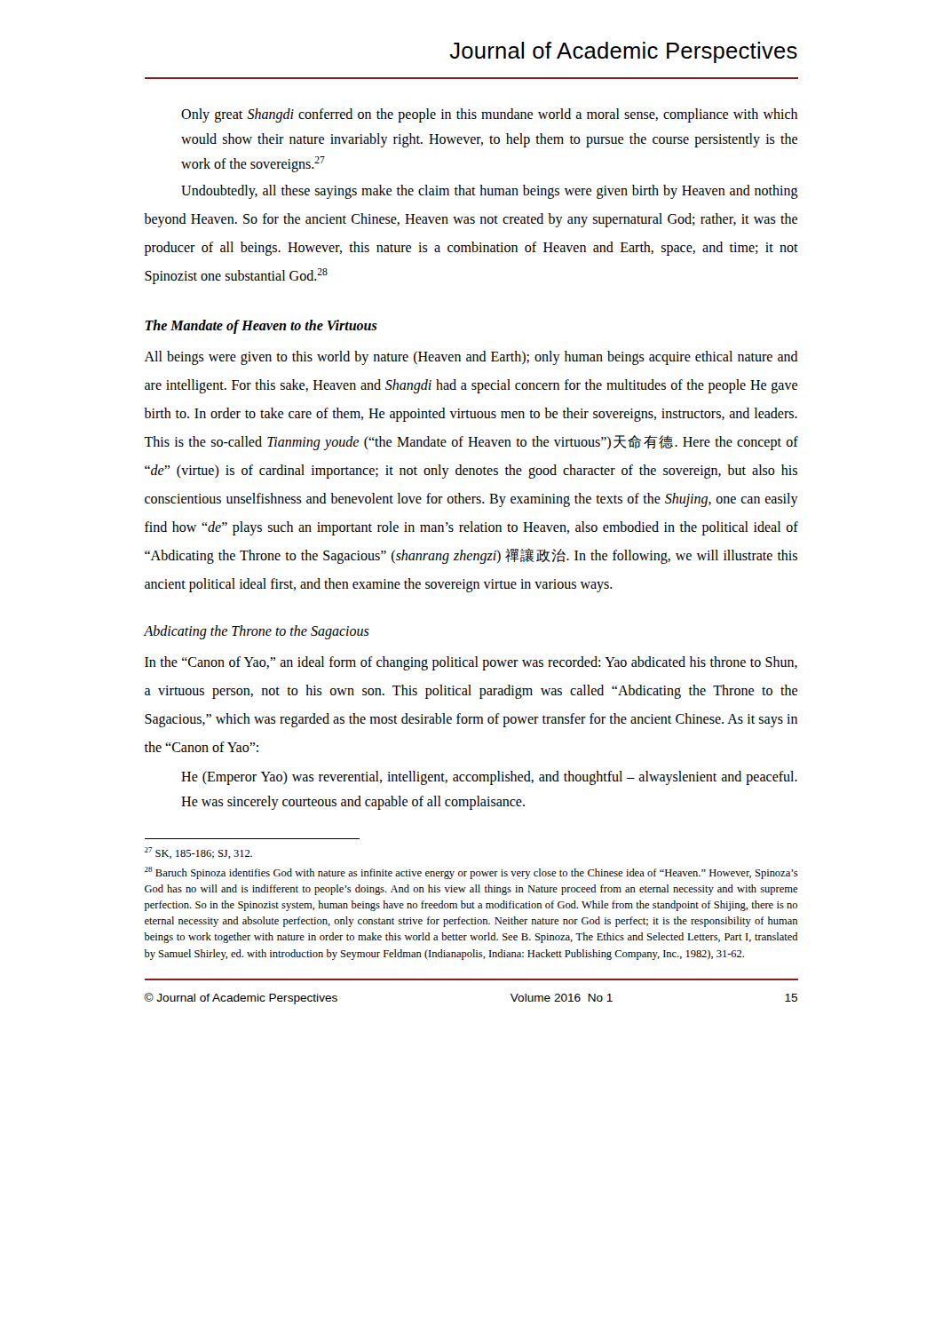Journal of Academic Perspectives
Only great Shangdi conferred on the people in this mundane world a moral sense, compliance with which would show their nature invariably right. However, to help them to pursue the course persistently is the work of the sovereigns.27
Undoubtedly, all these sayings make the claim that human beings were given birth by Heaven and nothing beyond Heaven. So for the ancient Chinese, Heaven was not created by any supernatural God; rather, it was the producer of all beings. However, this nature is a combination of Heaven and Earth, space, and time; it not Spinozist one substantial God.28
The Mandate of Heaven to the Virtuous
All beings were given to this world by nature (Heaven and Earth); only human beings acquire ethical nature and are intelligent. For this sake, Heaven and Shangdi had a special concern for the multitudes of the people He gave birth to. In order to take care of them, He appointed virtuous men to be their sovereigns, instructors, and leaders. This is the so-called Tianming youde (“the Mandate of Heaven to the virtuous”)天命有德. Here the concept of “de” (virtue) is of cardinal importance; it not only denotes the good character of the sovereign, but also his conscientious unselfishness and benevolent love for others. By examining the texts of the Shujing, one can easily find how “de” plays such an important role in man’s relation to Heaven, also embodied in the political ideal of “Abdicating the Throne to the Sagacious” (shanrang zhengzi) 禪讓政治. In the following, we will illustrate this ancient political ideal first, and then examine the sovereign virtue in various ways.
Abdicating the Throne to the Sagacious
In the “Canon of Yao,” an ideal form of changing political power was recorded: Yao abdicated his throne to Shun, a virtuous person, not to his own son. This political paradigm was called “Abdicating the Throne to the Sagacious,” which was regarded as the most desirable form of power transfer for the ancient Chinese. As it says in the “Canon of Yao”:
He (Emperor Yao) was reverential, intelligent, accomplished, and thoughtful – alwayslenient and peaceful. He was sincerely courteous and capable of all complaisance.
27 SK, 185-186; SJ, 312.
28 Baruch Spinoza identifies God with nature as infinite active energy or power is very close to the Chinese idea of “Heaven.” However, Spinoza’s God has no will and is indifferent to people’s doings. And on his view all things in Nature proceed from an eternal necessity and with supreme perfection. So in the Spinozist system, human beings have no freedom but a modification of God. While from the standpoint of Shijing, there is no eternal necessity and absolute perfection, only constant strive for perfection. Neither nature nor God is perfect; it is the responsibility of human beings to work together with nature in order to make this world a better world. See B. Spinoza, The Ethics and Selected Letters, Part I, translated by Samuel Shirley, ed. with introduction by Seymour Feldman (Indianapolis, Indiana: Hackett Publishing Company, Inc., 1982), 31-62.
© Journal of Academic Perspectives
Volume 2016 No 1
15